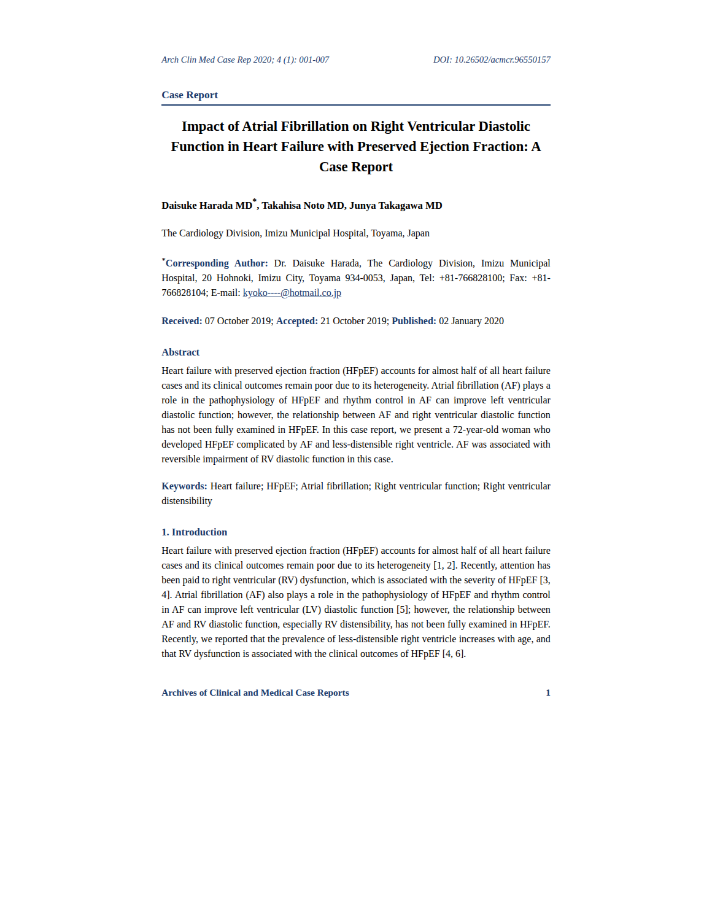Arch Clin Med Case Rep 2020; 4 (1): 001-007
DOI: 10.26502/acmcr.96550157
Case Report
Impact of Atrial Fibrillation on Right Ventricular Diastolic Function in Heart Failure with Preserved Ejection Fraction: A Case Report
Daisuke Harada MD*, Takahisa Noto MD, Junya Takagawa MD
The Cardiology Division, Imizu Municipal Hospital, Toyama, Japan
*Corresponding Author: Dr. Daisuke Harada, The Cardiology Division, Imizu Municipal Hospital, 20 Hohnoki, Imizu City, Toyama 934-0053, Japan, Tel: +81-766828100; Fax: +81-766828104; E-mail: kyoko----@hotmail.co.jp
Received: 07 October 2019; Accepted: 21 October 2019; Published: 02 January 2020
Abstract
Heart failure with preserved ejection fraction (HFpEF) accounts for almost half of all heart failure cases and its clinical outcomes remain poor due to its heterogeneity. Atrial fibrillation (AF) plays a role in the pathophysiology of HFpEF and rhythm control in AF can improve left ventricular diastolic function; however, the relationship between AF and right ventricular diastolic function has not been fully examined in HFpEF. In this case report, we present a 72-year-old woman who developed HFpEF complicated by AF and less-distensible right ventricle. AF was associated with reversible impairment of RV diastolic function in this case.
Keywords: Heart failure; HFpEF; Atrial fibrillation; Right ventricular function; Right ventricular distensibility
1. Introduction
Heart failure with preserved ejection fraction (HFpEF) accounts for almost half of all heart failure cases and its clinical outcomes remain poor due to its heterogeneity [1, 2]. Recently, attention has been paid to right ventricular (RV) dysfunction, which is associated with the severity of HFpEF [3, 4]. Atrial fibrillation (AF) also plays a role in the pathophysiology of HFpEF and rhythm control in AF can improve left ventricular (LV) diastolic function [5]; however, the relationship between AF and RV diastolic function, especially RV distensibility, has not been fully examined in HFpEF. Recently, we reported that the prevalence of less-distensible right ventricle increases with age, and that RV dysfunction is associated with the clinical outcomes of HFpEF [4, 6].
Archives of Clinical and Medical Case Reports
1